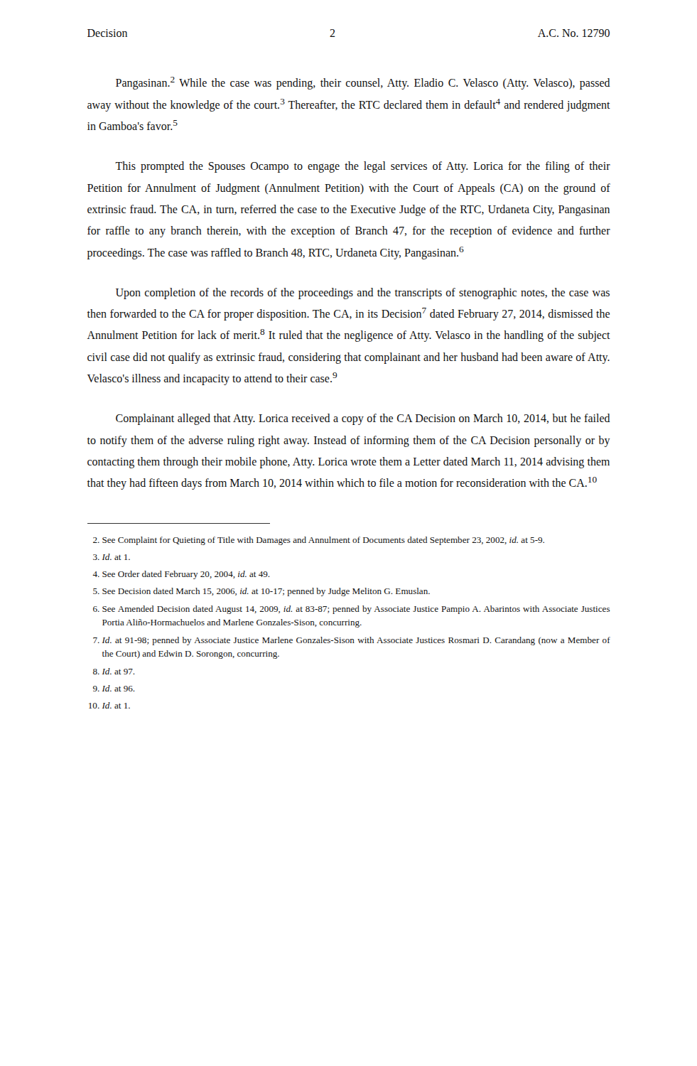Decision 2 A.C. No. 12790
Pangasinan.2 While the case was pending, their counsel, Atty. Eladio C. Velasco (Atty. Velasco), passed away without the knowledge of the court.3 Thereafter, the RTC declared them in default4 and rendered judgment in Gamboa's favor.5
This prompted the Spouses Ocampo to engage the legal services of Atty. Lorica for the filing of their Petition for Annulment of Judgment (Annulment Petition) with the Court of Appeals (CA) on the ground of extrinsic fraud. The CA, in turn, referred the case to the Executive Judge of the RTC, Urdaneta City, Pangasinan for raffle to any branch therein, with the exception of Branch 47, for the reception of evidence and further proceedings. The case was raffled to Branch 48, RTC, Urdaneta City, Pangasinan.6
Upon completion of the records of the proceedings and the transcripts of stenographic notes, the case was then forwarded to the CA for proper disposition. The CA, in its Decision7 dated February 27, 2014, dismissed the Annulment Petition for lack of merit.8 It ruled that the negligence of Atty. Velasco in the handling of the subject civil case did not qualify as extrinsic fraud, considering that complainant and her husband had been aware of Atty. Velasco's illness and incapacity to attend to their case.9
Complainant alleged that Atty. Lorica received a copy of the CA Decision on March 10, 2014, but he failed to notify them of the adverse ruling right away. Instead of informing them of the CA Decision personally or by contacting them through their mobile phone, Atty. Lorica wrote them a Letter dated March 11, 2014 advising them that they had fifteen days from March 10, 2014 within which to file a motion for reconsideration with the CA.10
See Complaint for Quieting of Title with Damages and Annulment of Documents dated September 23, 2002, id. at 5-9.
Id. at 1.
See Order dated February 20, 2004, id. at 49.
See Decision dated March 15, 2006, id. at 10-17; penned by Judge Meliton G. Emuslan.
See Amended Decision dated August 14, 2009, id. at 83-87; penned by Associate Justice Pampio A. Abarintos with Associate Justices Portia Aliño-Hormachuelos and Marlene Gonzales-Sison, concurring.
Id. at 91-98; penned by Associate Justice Marlene Gonzales-Sison with Associate Justices Rosmari D. Carandang (now a Member of the Court) and Edwin D. Sorongon, concurring.
Id. at 97.
Id. at 96.
Id. at 1.